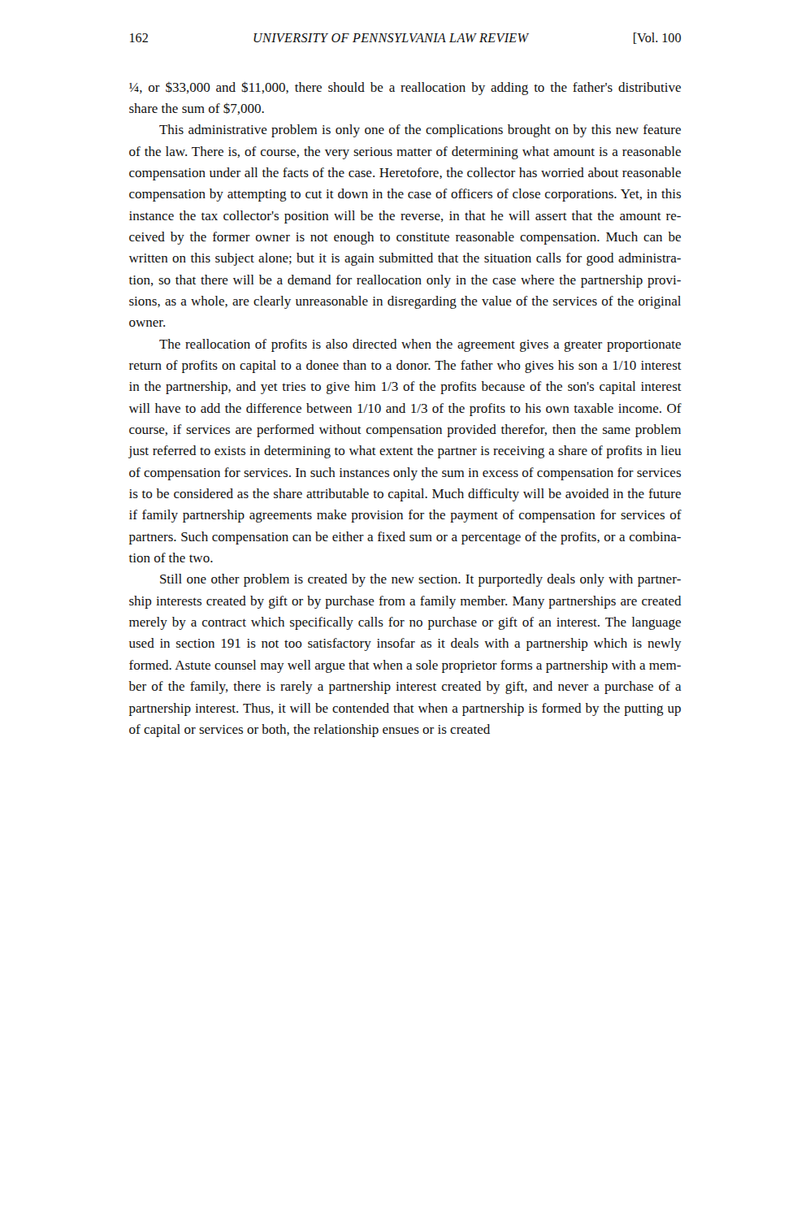162 UNIVERSITY OF PENNSYLVANIA LAW REVIEW [Vol. 100
¼, or $33,000 and $11,000, there should be a reallocation by adding to the father's distributive share the sum of $7,000.
This administrative problem is only one of the complications brought on by this new feature of the law. There is, of course, the very serious matter of determining what amount is a reasonable compensation under all the facts of the case. Heretofore, the collector has worried about reasonable compensation by attempting to cut it down in the case of officers of close corporations. Yet, in this instance the tax collector's position will be the reverse, in that he will assert that the amount received by the former owner is not enough to constitute reasonable compensation. Much can be written on this subject alone; but it is again submitted that the situation calls for good administration, so that there will be a demand for reallocation only in the case where the partnership provisions, as a whole, are clearly unreasonable in disregarding the value of the services of the original owner.
The reallocation of profits is also directed when the agreement gives a greater proportionate return of profits on capital to a donee than to a donor. The father who gives his son a 1/10 interest in the partnership, and yet tries to give him 1/3 of the profits because of the son's capital interest will have to add the difference between 1/10 and 1/3 of the profits to his own taxable income. Of course, if services are performed without compensation provided therefor, then the same problem just referred to exists in determining to what extent the partner is receiving a share of profits in lieu of compensation for services. In such instances only the sum in excess of compensation for services is to be considered as the share attributable to capital. Much difficulty will be avoided in the future if family partnership agreements make provision for the payment of compensation for services of partners. Such compensation can be either a fixed sum or a percentage of the profits, or a combination of the two.
Still one other problem is created by the new section. It purportedly deals only with partnership interests created by gift or by purchase from a family member. Many partnerships are created merely by a contract which specifically calls for no purchase or gift of an interest. The language used in section 191 is not too satisfactory insofar as it deals with a partnership which is newly formed. Astute counsel may well argue that when a sole proprietor forms a partnership with a member of the family, there is rarely a partnership interest created by gift, and never a purchase of a partnership interest. Thus, it will be contended that when a partnership is formed by the putting up of capital or services or both, the relationship ensues or is created